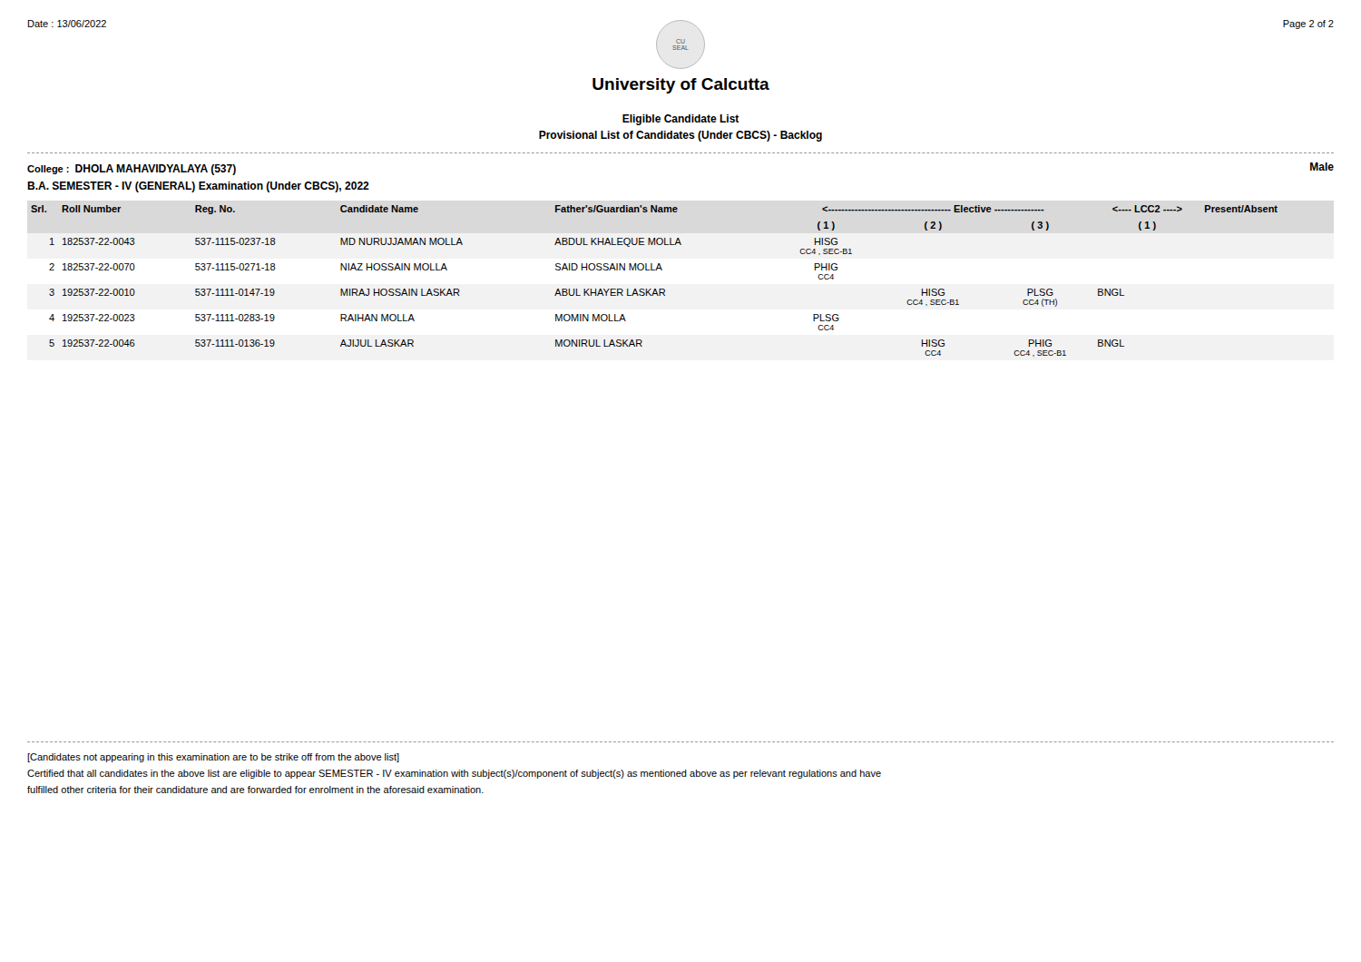Date : 13/06/2022
Page 2 of 2
CU
SEAL
University of Calcutta
Eligible Candidate List
Provisional List of Candidates (Under CBCS) - Backlog
College : DHOLA MAHAVIDYALAYA (537)
B.A. SEMESTER - IV (GENERAL) Examination (Under CBCS), 2022
Male
| Srl. | Roll Number | Reg. No. | Candidate Name | Father's/Guardian's Name | <------------------------------------- Elective --------------- | <---- LCC2 ----> | Present/Absent |
| --- | --- | --- | --- | --- | --- | --- | --- |
| | | | | | ( 1 ) | ( 2 ) | ( 3 ) | ( 1 ) | |
| 1 | 182537-22-0043 | 537-1115-0237-18 | MD NURUJJAMAN MOLLA | ABDUL KHALEQUE MOLLA | HISG CC4 , SEC-B1 | | | | |
| 2 | 182537-22-0070 | 537-1115-0271-18 | NIAZ HOSSAIN MOLLA | SAID HOSSAIN MOLLA | PHIG CC4 | | | | |
| 3 | 192537-22-0010 | 537-1111-0147-19 | MIRAJ HOSSAIN LASKAR | ABUL KHAYER LASKAR | | HISG CC4 , SEC-B1 | PLSG CC4 (TH) | BNGL | |
| 4 | 192537-22-0023 | 537-1111-0283-19 | RAIHAN MOLLA | MOMIN MOLLA | PLSG CC4 | | | | |
| 5 | 192537-22-0046 | 537-1111-0136-19 | AJIJUL LASKAR | MONIRUL LASKAR | | HISG CC4 | PHIG CC4 , SEC-B1 | BNGL | |
[Candidates not appearing in this examination are to be strike off from the above list]
Certified that all candidates in the above list are eligible to appear SEMESTER - IV examination with subject(s)/component of subject(s) as mentioned above as per relevant regulations and have
fulfilled other criteria for their candidature and are forwarded for enrolment in the aforesaid examination.